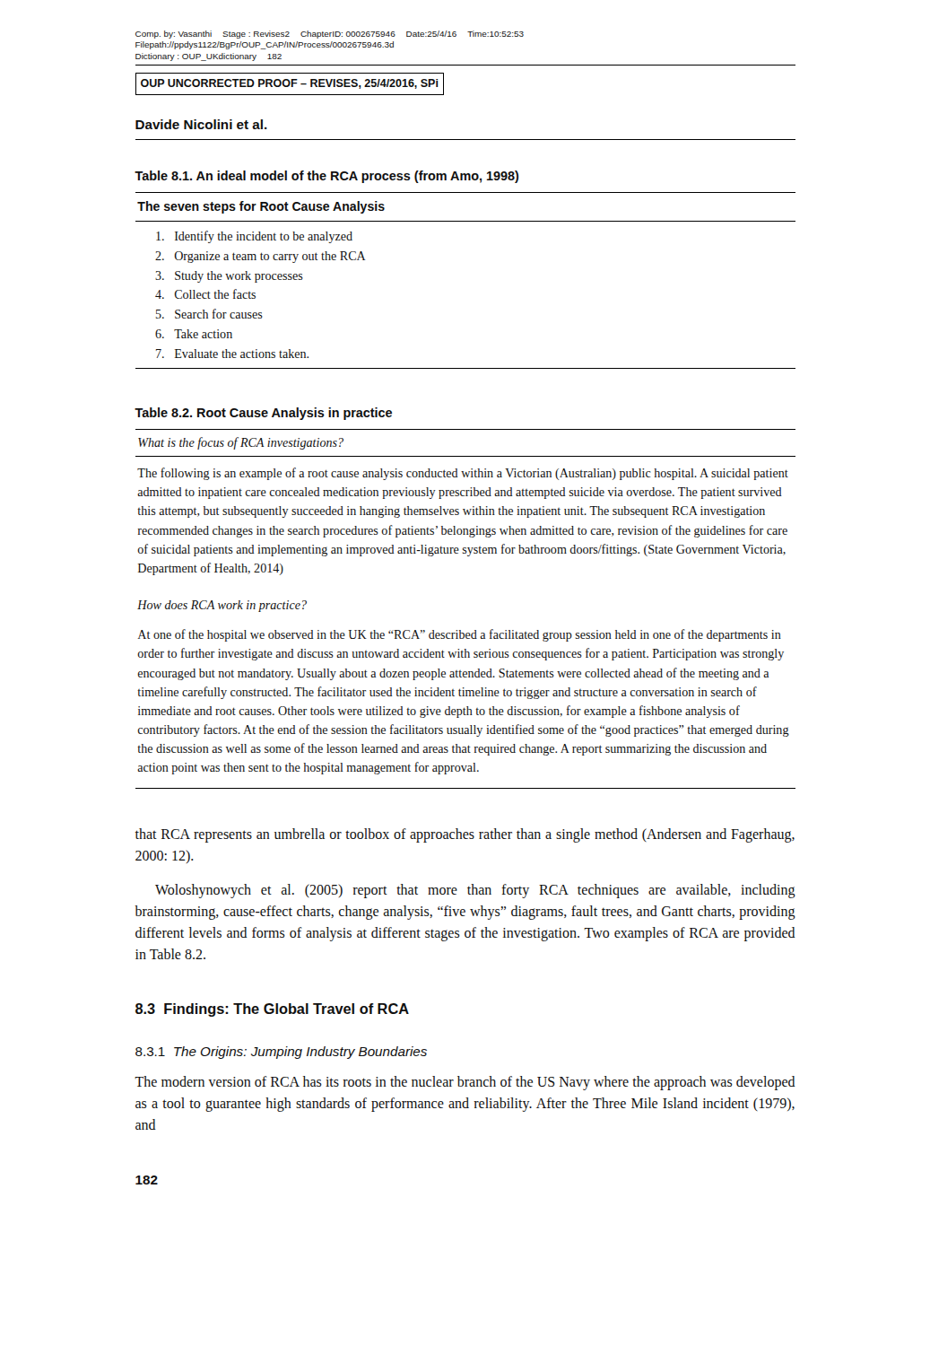Comp. by: Vasanthi Stage : Revises2 ChapterID: 0002675946 Date:25/4/16 Time:10:52:53
Filepath://ppdys1122/BgPr/OUP_CAP/IN/Process/0002675946.3d
Dictionary : OUP_UKdictionary 182
OUP UNCORRECTED PROOF – REVISES, 25/4/2016, SPi
Davide Nicolini et al.
Table 8.1. An ideal model of the RCA process (from Amo, 1998)
| The seven steps for Root Cause Analysis |
| --- |
| 1. Identify the incident to be analyzed 2. Organize a team to carry out the RCA 3. Study the work processes 4. Collect the facts 5. Search for causes 6. Take action 7. Evaluate the actions taken. |
Table 8.2. Root Cause Analysis in practice
| What is the focus of RCA investigations? |
| The following is an example of a root cause analysis conducted within a Victorian (Australian) public hospital. A suicidal patient admitted to inpatient care concealed medication previously prescribed and attempted suicide via overdose. The patient survived this attempt, but subsequently succeeded in hanging themselves within the inpatient unit. The subsequent RCA investigation recommended changes in the search procedures of patients’ belongings when admitted to care, revision of the guidelines for care of suicidal patients and implementing an improved anti-ligature system for bathroom doors/fittings. (State Government Victoria, Department of Health, 2014) |
| How does RCA work in practice? |
| At one of the hospital we observed in the UK the “RCA” described a facilitated group session held in one of the departments in order to further investigate and discuss an untoward accident with serious consequences for a patient. Participation was strongly encouraged but not mandatory. Usually about a dozen people attended. Statements were collected ahead of the meeting and a timeline carefully constructed. The facilitator used the incident timeline to trigger and structure a conversation in search of immediate and root causes. Other tools were utilized to give depth to the discussion, for example a fishbone analysis of contributory factors. At the end of the session the facilitators usually identified some of the “good practices” that emerged during the discussion as well as some of the lesson learned and areas that required change. A report summarizing the discussion and action point was then sent to the hospital management for approval. |
that RCA represents an umbrella or toolbox of approaches rather than a single method (Andersen and Fagerhaug, 2000: 12).
Woloshynowych et al. (2005) report that more than forty RCA techniques are available, including brainstorming, cause-effect charts, change analysis, “five whys” diagrams, fault trees, and Gantt charts, providing different levels and forms of analysis at different stages of the investigation. Two examples of RCA are provided in Table 8.2.
8.3 Findings: The Global Travel of RCA
8.3.1 The Origins: Jumping Industry Boundaries
The modern version of RCA has its roots in the nuclear branch of the US Navy where the approach was developed as a tool to guarantee high standards of performance and reliability. After the Three Mile Island incident (1979), and
182